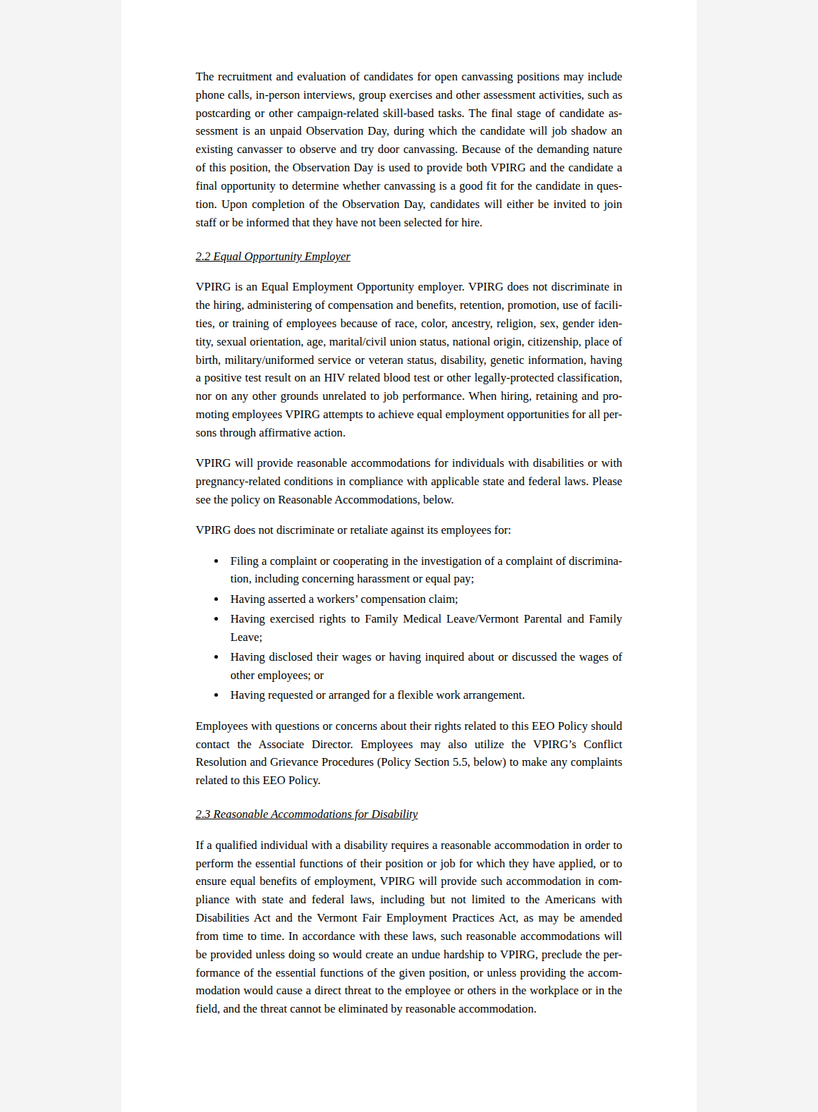The recruitment and evaluation of candidates for open canvassing positions may include phone calls, in-person interviews, group exercises and other assessment activities, such as postcarding or other campaign-related skill-based tasks. The final stage of candidate assessment is an unpaid Observation Day, during which the candidate will job shadow an existing canvasser to observe and try door canvassing. Because of the demanding nature of this position, the Observation Day is used to provide both VPIRG and the candidate a final opportunity to determine whether canvassing is a good fit for the candidate in question. Upon completion of the Observation Day, candidates will either be invited to join staff or be informed that they have not been selected for hire.
2.2 Equal Opportunity Employer
VPIRG is an Equal Employment Opportunity employer. VPIRG does not discriminate in the hiring, administering of compensation and benefits, retention, promotion, use of facilities, or training of employees because of race, color, ancestry, religion, sex, gender identity, sexual orientation, age, marital/civil union status, national origin, citizenship, place of birth, military/uniformed service or veteran status, disability, genetic information, having a positive test result on an HIV related blood test or other legally-protected classification, nor on any other grounds unrelated to job performance. When hiring, retaining and promoting employees VPIRG attempts to achieve equal employment opportunities for all persons through affirmative action.
VPIRG will provide reasonable accommodations for individuals with disabilities or with pregnancy-related conditions in compliance with applicable state and federal laws. Please see the policy on Reasonable Accommodations, below.
VPIRG does not discriminate or retaliate against its employees for:
Filing a complaint or cooperating in the investigation of a complaint of discrimination, including concerning harassment or equal pay;
Having asserted a workers’ compensation claim;
Having exercised rights to Family Medical Leave/Vermont Parental and Family Leave;
Having disclosed their wages or having inquired about or discussed the wages of other employees; or
Having requested or arranged for a flexible work arrangement.
Employees with questions or concerns about their rights related to this EEO Policy should contact the Associate Director. Employees may also utilize the VPIRG’s Conflict Resolution and Grievance Procedures (Policy Section 5.5, below) to make any complaints related to this EEO Policy.
2.3 Reasonable Accommodations for Disability
If a qualified individual with a disability requires a reasonable accommodation in order to perform the essential functions of their position or job for which they have applied, or to ensure equal benefits of employment, VPIRG will provide such accommodation in compliance with state and federal laws, including but not limited to the Americans with Disabilities Act and the Vermont Fair Employment Practices Act, as may be amended from time to time. In accordance with these laws, such reasonable accommodations will be provided unless doing so would create an undue hardship to VPIRG, preclude the performance of the essential functions of the given position, or unless providing the accommodation would cause a direct threat to the employee or others in the workplace or in the field, and the threat cannot be eliminated by reasonable accommodation.